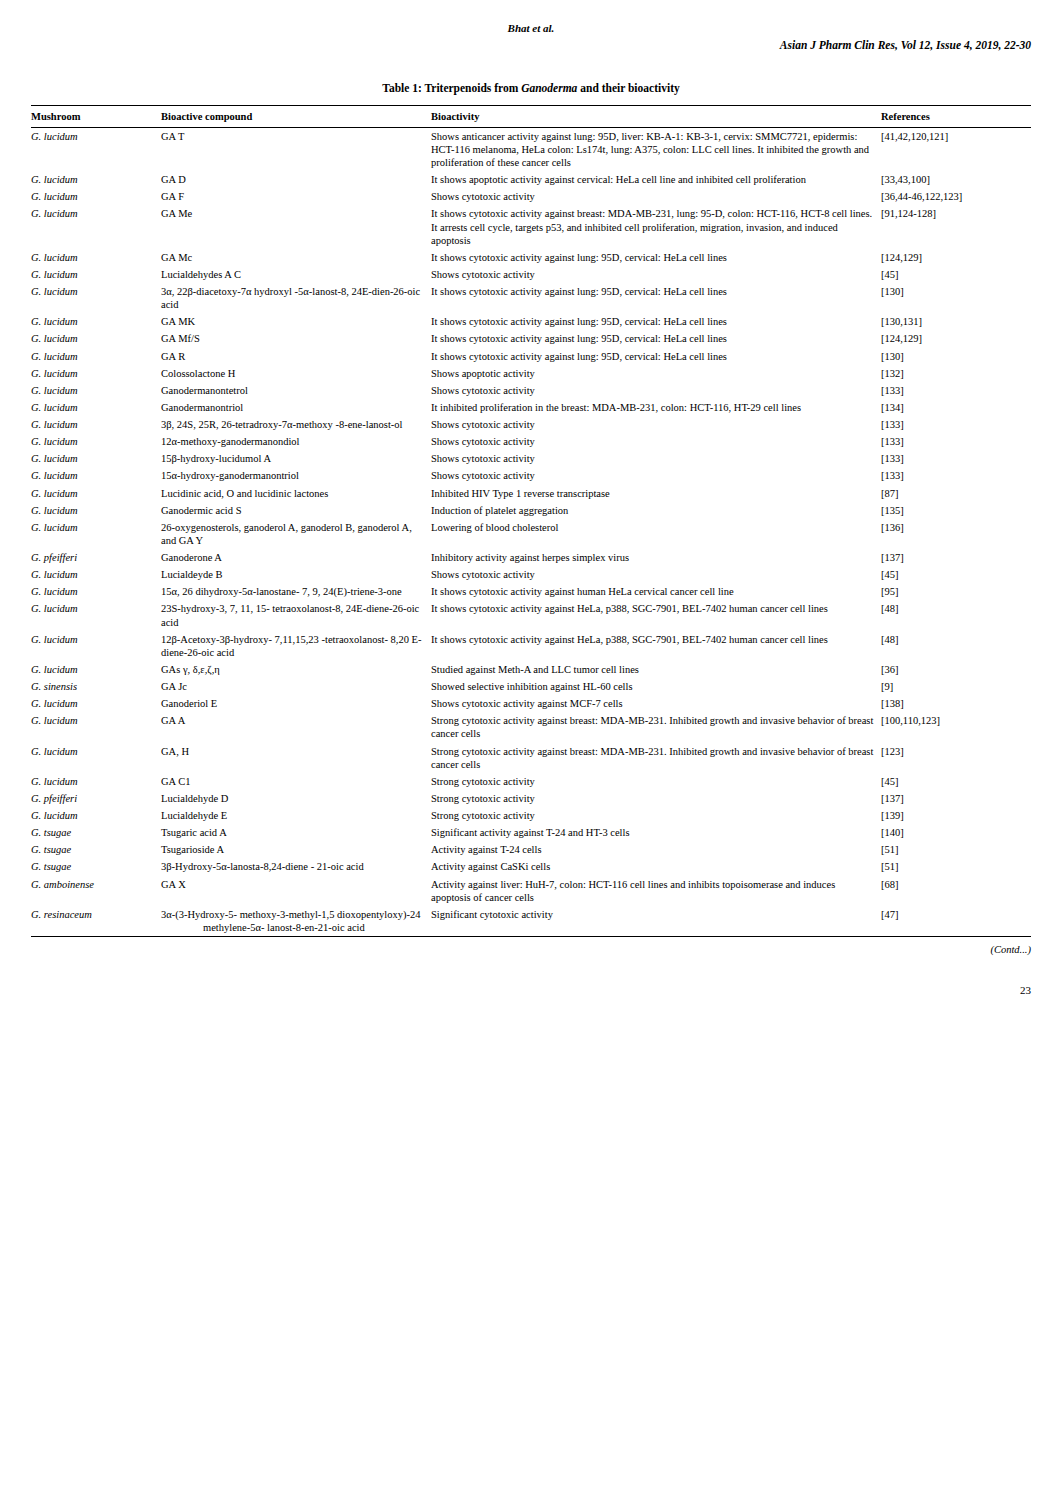Bhat et al.
Asian J Pharm Clin Res, Vol 12, Issue 4, 2019, 22-30
Table 1: Triterpenoids from Ganoderma and their bioactivity
| Mushroom | Bioactive compound | Bioactivity | References |
| --- | --- | --- | --- |
| G. lucidum | GA T | Shows anticancer activity against lung: 95D, liver: KB-A-1: KB-3-1, cervix: SMMC7721, epidermis: HCT-116 melanoma, HeLa colon: Ls174t, lung: A375, colon: LLC cell lines. It inhibited the growth and proliferation of these cancer cells | [41,42,120,121] |
| G. lucidum | GA D | It shows apoptotic activity against cervical: HeLa cell line and inhibited cell proliferation | [33,43,100] |
| G. lucidum | GA F | Shows cytotoxic activity | [36,44-46,122,123] |
| G. lucidum | GA Me | It shows cytotoxic activity against breast: MDA-MB-231, lung: 95-D, colon: HCT-116, HCT-8 cell lines. It arrests cell cycle, targets p53, and inhibited cell proliferation, migration, invasion, and induced apoptosis | [91,124-128] |
| G. lucidum | GA Mc | It shows cytotoxic activity against lung: 95D, cervical: HeLa cell lines | [124,129] |
| G. lucidum | Lucialdehydes A C | Shows cytotoxic activity | [45] |
| G. lucidum | 3α, 22β-diacetoxy-7α hydroxyl -5α-lanost-8, 24E-dien-26-oic acid | It shows cytotoxic activity against lung: 95D, cervical: HeLa cell lines | [130] |
| G. lucidum | GA MK | It shows cytotoxic activity against lung: 95D, cervical: HeLa cell lines | [130,131] |
| G. lucidum | GA Mf/S | It shows cytotoxic activity against lung: 95D, cervical: HeLa cell lines | [124,129] |
| G. lucidum | GA R | It shows cytotoxic activity against lung: 95D, cervical: HeLa cell lines | [130] |
| G. lucidum | Colossolactone H | Shows apoptotic activity | [132] |
| G. lucidum | Ganodermanontetrol | Shows cytotoxic activity | [133] |
| G. lucidum | Ganodermanontriol | It inhibited proliferation in the breast: MDA-MB-231, colon: HCT-116, HT-29 cell lines | [134] |
| G. lucidum | 3β, 24S, 25R, 26-tetradroxy-7α-methoxy -8-ene-lanost-ol | Shows cytotoxic activity | [133] |
| G. lucidum | 12α-methoxy-ganodermanondiol | Shows cytotoxic activity | [133] |
| G. lucidum | 15β-hydroxy-lucidumol A | Shows cytotoxic activity | [133] |
| G. lucidum | 15α-hydroxy-ganodermanontriol | Shows cytotoxic activity | [133] |
| G. lucidum | Lucidinic acid, O and lucidinic lactones | Inhibited HIV Type 1 reverse transcriptase | [87] |
| G. lucidum | Ganodermic acid S | Induction of platelet aggregation | [135] |
| G. lucidum | 26-oxygenosterols, ganoderol A, ganoderol B, ganoderol A, and GA Y | Lowering of blood cholesterol | [136] |
| G. pfeifferi | Ganoderone A | Inhibitory activity against herpes simplex virus | [137] |
| G. lucidum | Lucialdeyde B | Shows cytotoxic activity | [45] |
| G. lucidum | 15α, 26 dihydroxy-5α-lanostane- 7, 9, 24(E)-triene-3-one | It shows cytotoxic activity against human HeLa cervical cancer cell line | [95] |
| G. lucidum | 23S-hydroxy-3, 7, 11, 15- tetraoxolanost-8, 24E-diene-26-oic acid | It shows cytotoxic activity against HeLa, p388, SGC-7901, BEL-7402 human cancer cell lines | [48] |
| G. lucidum | 12β-Acetoxy-3β-hydroxy- 7,11,15,23 -tetraoxolanost- 8,20 E-diene-26-oic acid | It shows cytotoxic activity against HeLa, p388, SGC-7901, BEL-7402 human cancer cell lines | [48] |
| G. lucidum | GAs γ, δ,ε,ζ,η | Studied against Meth-A and LLC tumor cell lines | [36] |
| G. sinensis | GA Jc | Showed selective inhibition against HL-60 cells | [9] |
| G. lucidum | Ganoderiol E | Shows cytotoxic activity against MCF-7 cells | [138] |
| G. lucidum | GA A | Strong cytotoxic activity against breast: MDA-MB-231. Inhibited growth and invasive behavior of breast cancer cells | [100,110,123] |
| G. lucidum | GA, H | Strong cytotoxic activity against breast: MDA-MB-231. Inhibited growth and invasive behavior of breast cancer cells | [123] |
| G. lucidum | GA C1 | Strong cytotoxic activity | [45] |
| G. pfeifferi | Lucialdehyde D | Strong cytotoxic activity | [137] |
| G. lucidum | Lucialdehyde E | Strong cytotoxic activity | [139] |
| G. tsugae | Tsugaric acid A | Significant activity against T-24 and HT-3 cells | [140] |
| G. tsugae | Tsugarioside A | Activity against T-24 cells | [51] |
| G. tsugae | 3β-Hydroxy-5α-lanosta-8,24-diene - 21-oic acid | Activity against CaSKi cells | [51] |
| G. amboinense | GA X | Activity against liver: HuH-7, colon: HCT-116 cell lines and inhibits topoisomerase and induces apoptosis of cancer cells | [68] |
| G. resinaceum | 3α-(3-Hydroxy-5- methoxy-3-methyl-1,5 dioxopentyloxy)-24 methylene-5α- lanost-8-en-21-oic acid | Significant cytotoxic activity | [47] |
(Contd...)
23